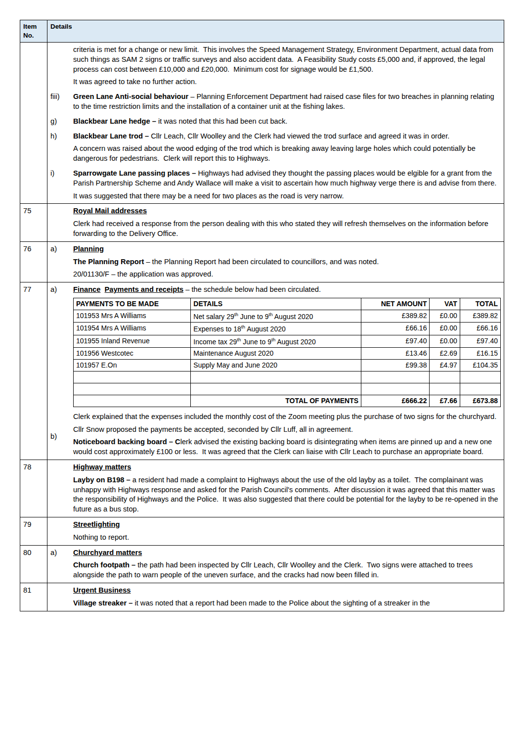| Item No. | Details |
| --- | --- |
| | | criteria is met for a change or new limit. This involves the Speed Management Strategy, Environment Department, actual data from such things as SAM 2 signs or traffic surveys and also accident data. A Feasibility Study costs £5,000 and, if approved, the legal process can cost between £10,000 and £20,000. Minimum cost for signage would be £1,500. It was agreed to take no further action. |
| | fiii) | Green Lane Anti-social behaviour – Planning Enforcement Department had raised case files for two breaches in planning relating to the time restriction limits and the installation of a container unit at the fishing lakes. |
| | g) | Blackbear Lane hedge – it was noted that this had been cut back. |
| | h) | Blackbear Lane trod – Cllr Leach, Cllr Woolley and the Clerk had viewed the trod surface and agreed it was in order. A concern was raised about the wood edging of the trod which is breaking away leaving large holes which could potentially be dangerous for pedestrians. Clerk will report this to Highways. |
| | i) | Sparrowgate Lane passing places – Highways had advised they thought the passing places would be elgible for a grant from the Parish Partnership Scheme and Andy Wallace will make a visit to ascertain how much highway verge there is and advise from there. It was suggested that there may be a need for two places as the road is very narrow. |
| 75 | | Royal Mail addresses Clerk had received a response from the person dealing with this who stated they will refresh themselves on the information before forwarding to the Delivery Office. |
| 76 | a) | Planning The Planning Report – the Planning Report had been circulated to councillors, and was noted. 20/01130/F – the application was approved. |
| 77 | a) b) | Finance Payments and receipts – the schedule below had been circulated. / PAYMENTS TO BE MADE / DETAILS / NET AMOUNT / VAT / TOTAL / / --- / --- / --- / --- / --- / / 101953 Mrs A Williams / Net salary 29 th June to 9 th August 2020 / £389.82 / £0.00 / £389.82 / / 101954 Mrs A Williams / Expenses to 18 th August 2020 / £66.16 / £0.00 / £66.16 / / 101955 Inland Revenue / Income tax 29 th June to 9 th August 2020 / £97.40 / £0.00 / £97.40 / / 101956 Westcotec / Maintenance August 2020 / £13.46 / £2.69 / £16.15 / / 101957 E.On / Supply May and June 2020 / £99.38 / £4.97 / £104.35 / / / TOTAL OF PAYMENTS / £666.22 / £7.66 / £673.88 / Clerk explained that the expenses included the monthly cost of the Zoom meeting plus the purchase of two signs for the churchyard. Cllr Snow proposed the payments be accepted, seconded by Cllr Luff, all in agreement. Noticeboard backing board – C lerk advised the existing backing board is disintegrating when items are pinned up and a new one would cost approximately £100 or less. It was agreed that the Clerk can liaise with Cllr Leach to purchase an appropriate board. |
| 78 | | Highway matters Layby on B198 – a resident had made a complaint to Highways about the use of the old layby as a toilet. The complainant was unhappy with Highways response and asked for the Parish Council's comments. After discussion it was agreed that this matter was the responsibility of Highways and the Police. It was also suggested that there could be potential for the layby to be re-opened in the future as a bus stop. |
| 79 | | Streetlighting Nothing to report. |
| 80 | a) | Churchyard matters Church footpath – the path had been inspected by Cllr Leach, Cllr Woolley and the Clerk. Two signs were attached to trees alongside the path to warn people of the uneven surface, and the cracks had now been filled in. |
| 81 | | Urgent Business Village streaker – it was noted that a report had been made to the Police about the sighting of a streaker in the |